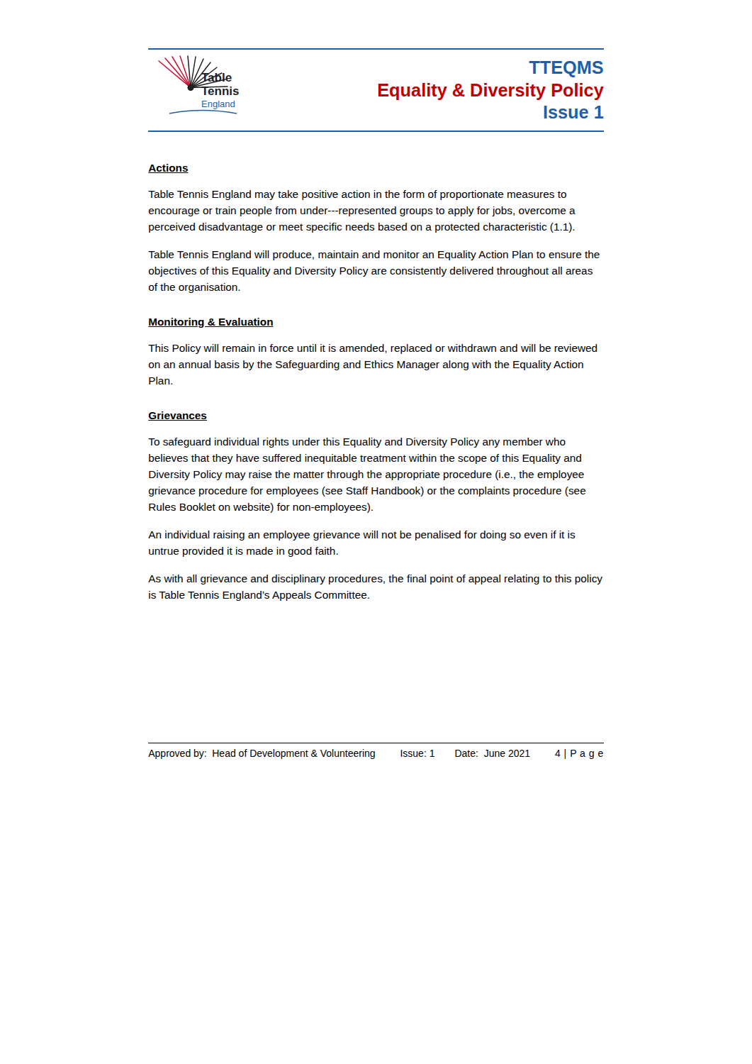Table Tennis England
TTEQMS
Equality & Diversity Policy
Issue 1
Actions
Table Tennis England may take positive action in the form of proportionate measures to encourage or train people from under---represented groups to apply for jobs, overcome a perceived disadvantage or meet specific needs based on a protected characteristic (1.1).
Table Tennis England will produce, maintain and monitor an Equality Action Plan to ensure the objectives of this Equality and Diversity Policy are consistently delivered throughout all areas of the organisation.
Monitoring & Evaluation
This Policy will remain in force until it is amended, replaced or withdrawn and will be reviewed on an annual basis by the Safeguarding and Ethics Manager along with the Equality Action Plan.
Grievances
To safeguard individual rights under this Equality and Diversity Policy any member who believes that they have suffered inequitable treatment within the scope of this Equality and Diversity Policy may raise the matter through the appropriate procedure (i.e., the employee grievance procedure for employees (see Staff Handbook) or the complaints procedure (see Rules Booklet on website) for non-employees).
An individual raising an employee grievance will not be penalised for doing so even if it is untrue provided it is made in good faith.
As with all grievance and disciplinary procedures, the final point of appeal relating to this policy is Table Tennis England’s Appeals Committee.
Approved by: Head of Development & Volunteering
Issue: 1 Date: June 2021
4 | P a g e